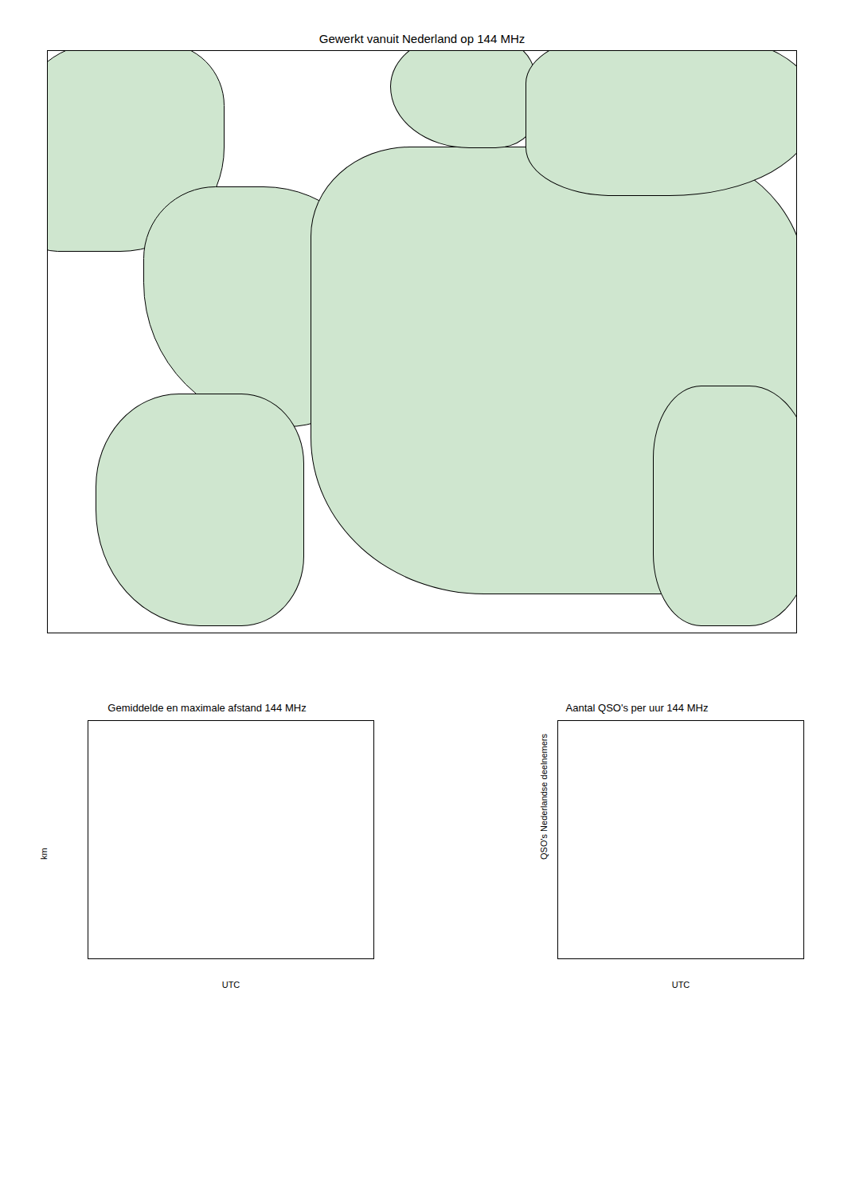Gewerkt vanuit Nederland op 144 MHz
Gemiddelde en maximale afstand 144 MHz
km
UTC
Aantal QSO's per uur 144 MHz
QSO's Nederlandse deelnemers
UTC